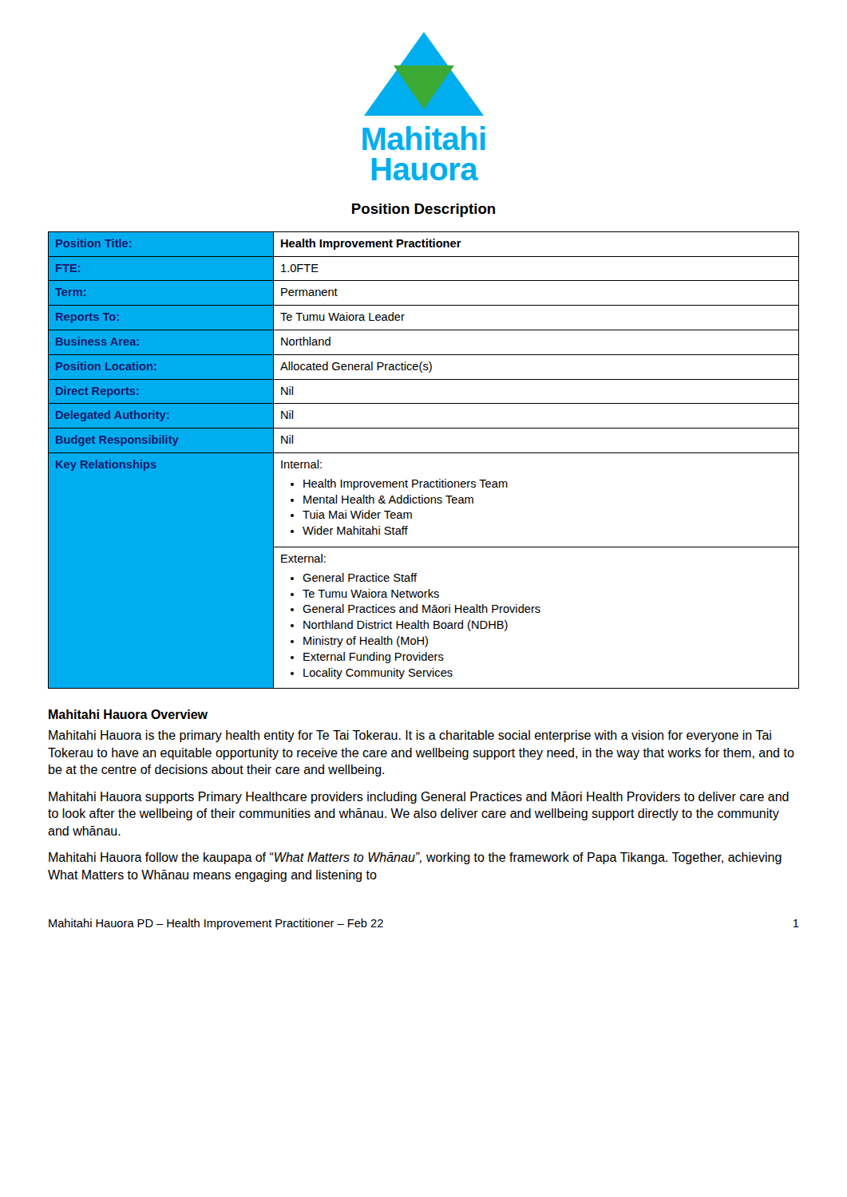Mahitahi
Hauora
Position Description
| Position Title: | Health Improvement Practitioner |
| FTE: | 1.0FTE |
| Term: | Permanent |
| Reports To: | Te Tumu Waiora Leader |
| Business Area: | Northland |
| Position Location: | Allocated General Practice(s) |
| Direct Reports: | Nil |
| Delegated Authority: | Nil |
| Budget Responsibility | Nil |
| Key Relationships | Internal: Health Improvement Practitioners Team Mental Health & Addictions Team Tuia Mai Wider Team Wider Mahitahi Staff |
| External: General Practice Staff Te Tumu Waiora Networks General Practices and Māori Health Providers Northland District Health Board (NDHB) Ministry of Health (MoH) External Funding Providers Locality Community Services |
Mahitahi Hauora Overview
Mahitahi Hauora is the primary health entity for Te Tai Tokerau. It is a charitable social enterprise with a vision for everyone in Tai Tokerau to have an equitable opportunity to receive the care and wellbeing support they need, in the way that works for them, and to be at the centre of decisions about their care and wellbeing.
Mahitahi Hauora supports Primary Healthcare providers including General Practices and Māori Health Providers to deliver care and to look after the wellbeing of their communities and whānau. We also deliver care and wellbeing support directly to the community and whānau.
Mahitahi Hauora follow the kaupapa of “What Matters to Whānau”, working to the framework of Papa Tikanga. Together, achieving What Matters to Whānau means engaging and listening to
Mahitahi Hauora PD – Health Improvement Practitioner – Feb 22 1